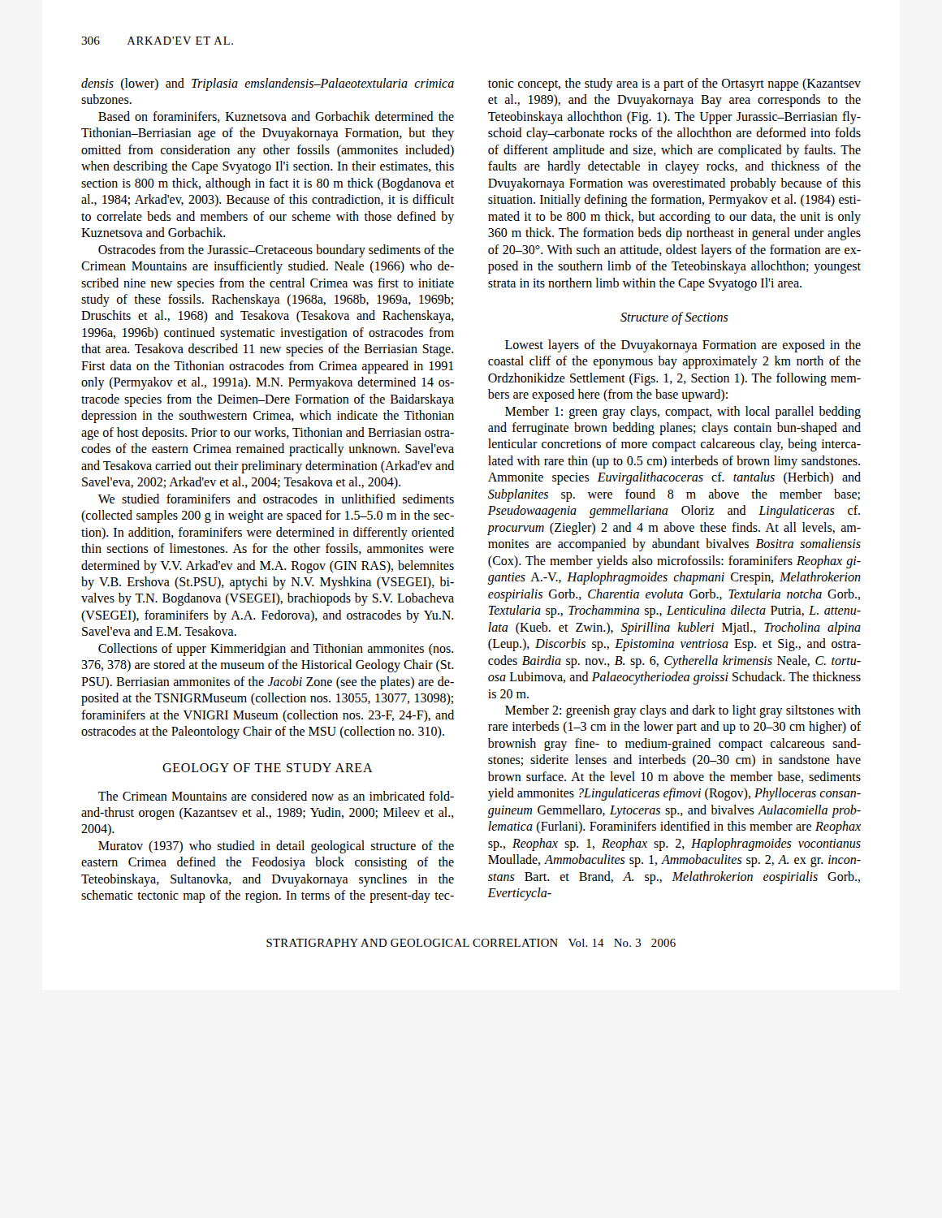306 Arkad'ev et al.
densis (lower) and Triplasia emslandensis–Palaeotextularia crimica subzones.
Based on foraminifers, Kuznetsova and Gorbachik determined the Tithonian–Berriasian age of the Dvuyakornaya Formation, but they omitted from consideration any other fossils (ammonites included) when describing the Cape Svyatogo Il'i section. In their estimates, this section is 800 m thick, although in fact it is 80 m thick (Bogdanova et al., 1984; Arkad'ev, 2003). Because of this contradiction, it is difficult to correlate beds and members of our scheme with those defined by Kuznetsova and Gorbachik.
Ostracodes from the Jurassic–Cretaceous boundary sediments of the Crimean Mountains are insufficiently studied. Neale (1966) who described nine new species from the central Crimea was first to initiate study of these fossils. Rachenskaya (1968a, 1968b, 1969a, 1969b; Druschits et al., 1968) and Tesakova (Tesakova and Rachenskaya, 1996a, 1996b) continued systematic investigation of ostracodes from that area. Tesakova described 11 new species of the Berriasian Stage. First data on the Tithonian ostracodes from Crimea appeared in 1991 only (Permyakov et al., 1991a). M.N. Permyakova determined 14 ostracode species from the Deimen–Dere Formation of the Baidarskaya depression in the southwestern Crimea, which indicate the Tithonian age of host deposits. Prior to our works, Tithonian and Berriasian ostracodes of the eastern Crimea remained practically unknown. Savel'eva and Tesakova carried out their preliminary determination (Arkad'ev and Savel'eva, 2002; Arkad'ev et al., 2004; Tesakova et al., 2004).
We studied foraminifers and ostracodes in unlithified sediments (collected samples 200 g in weight are spaced for 1.5–5.0 m in the section). In addition, foraminifers were determined in differently oriented thin sections of limestones. As for the other fossils, ammonites were determined by V.V. Arkad'ev and M.A. Rogov (GIN RAS), belemnites by V.B. Ershova (St.PSU), aptychi by N.V. Myshkina (VSEGEI), bivalves by T.N. Bogdanova (VSEGEI), brachiopods by S.V. Lobacheva (VSEGEI), foraminifers by A.A. Fedorova), and ostracodes by Yu.N. Savel'eva and E.M. Tesakova.
Collections of upper Kimmeridgian and Tithonian ammonites (nos. 376, 378) are stored at the museum of the Historical Geology Chair (St. PSU). Berriasian ammonites of the Jacobi Zone (see the plates) are deposited at the TSNIGRMuseum (collection nos. 13055, 13077, 13098); foraminifers at the VNIGRI Museum (collection nos. 23-F, 24-F), and ostracodes at the Paleontology Chair of the MSU (collection no. 310).
Geology of the Study Area
The Crimean Mountains are considered now as an imbricated fold-and-thrust orogen (Kazantsev et al., 1989; Yudin, 2000; Mileev et al., 2004).
Muratov (1937) who studied in detail geological structure of the eastern Crimea defined the Feodosiya block consisting of the Teteobinskaya, Sultanovka, and Dvuyakornaya synclines in the schematic tectonic map of the region. In terms of the present-day tectonic concept, the study area is a part of the Ortasyrt nappe (Kazantsev et al., 1989), and the Dvuyakornaya Bay area corresponds to the Teteobinskaya allochthon (Fig. 1). The Upper Jurassic–Berriasian flyschoid clay–carbonate rocks of the allochthon are deformed into folds of different amplitude and size, which are complicated by faults. The faults are hardly detectable in clayey rocks, and thickness of the Dvuyakornaya Formation was overestimated probably because of this situation. Initially defining the formation, Permyakov et al. (1984) estimated it to be 800 m thick, but according to our data, the unit is only 360 m thick. The formation beds dip northeast in general under angles of 20–30°. With such an attitude, oldest layers of the formation are exposed in the southern limb of the Teteobinskaya allochthon; youngest strata in its northern limb within the Cape Svyatogo Il'i area.
Structure of Sections
Lowest layers of the Dvuyakornaya Formation are exposed in the coastal cliff of the eponymous bay approximately 2 km north of the Ordzhonikidze Settlement (Figs. 1, 2, Section 1). The following members are exposed here (from the base upward):
Member 1: green gray clays, compact, with local parallel bedding and ferruginate brown bedding planes; clays contain bun-shaped and lenticular concretions of more compact calcareous clay, being intercalated with rare thin (up to 0.5 cm) interbeds of brown limy sandstones. Ammonite species Euvirgalithacoceras cf. tantalus (Herbich) and Subplanites sp. were found 8 m above the member base; Pseudowaagenia gemmellariana Oloriz and Lingulaticeras cf. procurvum (Ziegler) 2 and 4 m above these finds. At all levels, ammonites are accompanied by abundant bivalves Bositra somaliensis (Cox). The member yields also microfossils: foraminifers Reophax giganties A.-V., Haplophragmoides chapmani Crespin, Melathrokerion eospirialis Gorb., Charentia evoluta Gorb., Textularia notcha Gorb., Textularia sp., Trochammina sp., Lenticulina dilecta Putria, L. attenulata (Kueb. et Zwin.), Spirillina kubleri Mjatl., Trocholina alpina (Leup.), Discorbis sp., Epistomina ventriosa Esp. et Sig., and ostracodes Bairdia sp. nov., B. sp. 6, Cytherella krimensis Neale, C. tortuosa Lubimova, and Palaeocytheriodea groissi Schudack. The thickness is 20 m.
Member 2: greenish gray clays and dark to light gray siltstones with rare interbeds (1–3 cm in the lower part and up to 20–30 cm higher) of brownish gray fine- to medium-grained compact calcareous sandstones; siderite lenses and interbeds (20–30 cm) in sandstone have brown surface. At the level 10 m above the member base, sediments yield ammonites ?Lingulaticeras efimovi (Rogov), Phylloceras consanguineum Gemmellaro, Lytoceras sp., and bivalves Aulacomiella problematica (Furlani). Foraminifers identified in this member are Reophax sp., Reophax sp. 1, Reophax sp. 2, Haplophragmoides vocontianus Moullade, Ammobaculites sp. 1, Ammobaculites sp. 2, A. ex gr. inconstans Bart. et Brand, A. sp., Melathrokerion eospirialis Gorb., Everticycla-
Stratigraphy and Geological Correlation Vol. 14 No. 3 2006